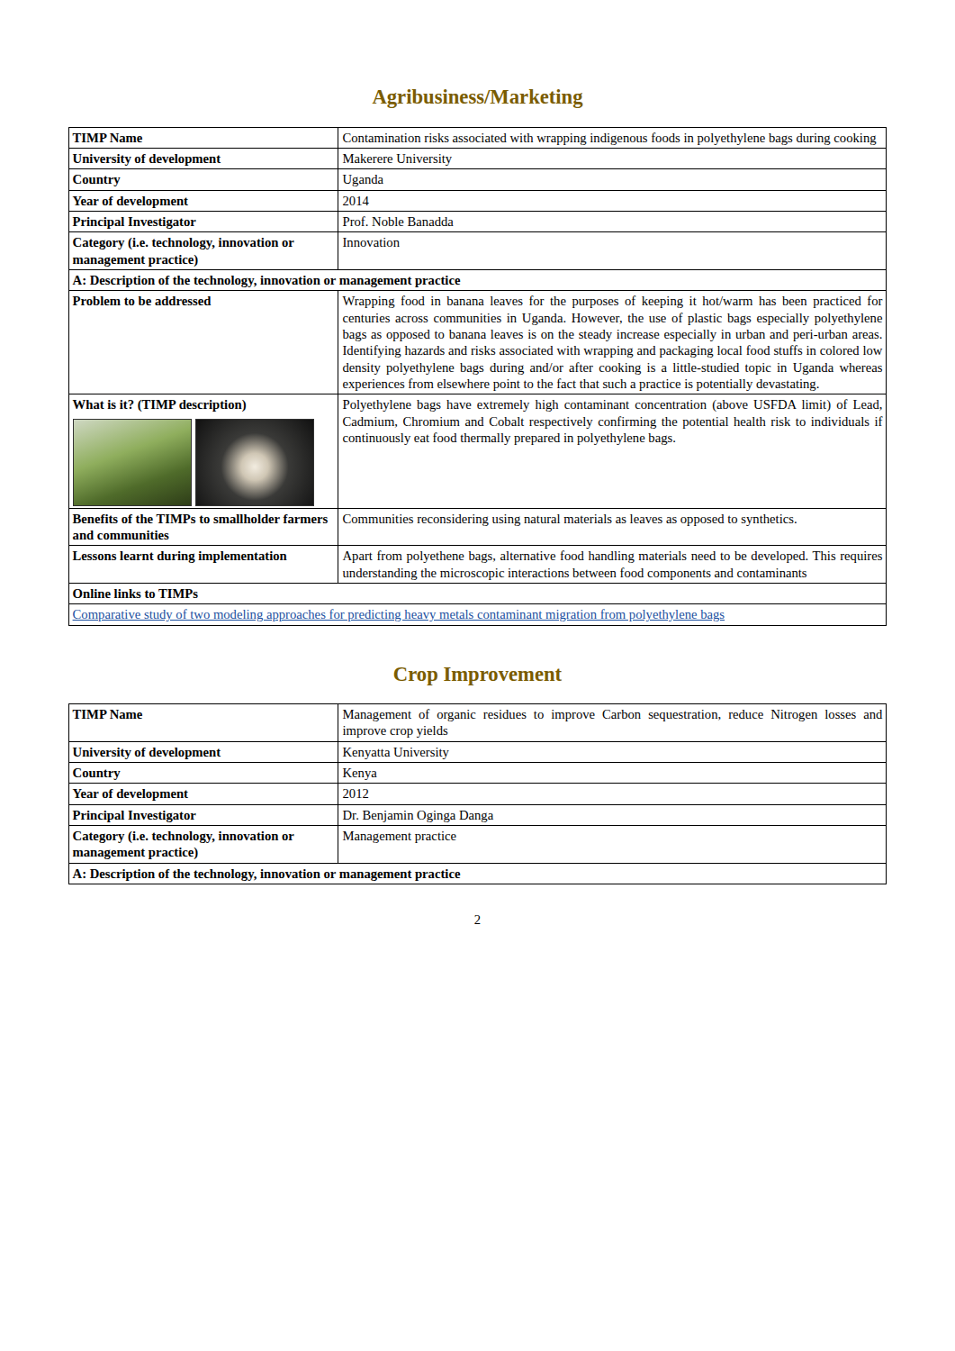Agribusiness/Marketing
| TIMP Name | Contamination risks associated with wrapping indigenous foods in polyethylene bags during cooking |
| University of development | Makerere University |
| Country | Uganda |
| Year of development | 2014 |
| Principal Investigator | Prof. Noble Banadda |
| Category (i.e. technology, innovation or management practice) | Innovation |
| A: Description of the technology, innovation or management practice |
| Problem to be addressed | Wrapping food in banana leaves for the purposes of keeping it hot/warm has been practiced for centuries across communities in Uganda. However, the use of plastic bags especially polyethylene bags as opposed to banana leaves is on the steady increase especially in urban and peri-urban areas. Identifying hazards and risks associated with wrapping and packaging local food stuffs in colored low density polyethylene bags during and/or after cooking is a little-studied topic in Uganda whereas experiences from elsewhere point to the fact that such a practice is potentially devastating. |
| What is it? (TIMP description) | Polyethylene bags have extremely high contaminant concentration (above USFDA limit) of Lead, Cadmium, Chromium and Cobalt respectively confirming the potential health risk to individuals if continuously eat food thermally prepared in polyethylene bags. |
| Benefits of the TIMPs to smallholder farmers and communities | Communities reconsidering using natural materials as leaves as opposed to synthetics. |
| Lessons learnt during implementation | Apart from polyethene bags, alternative food handling materials need to be developed. This requires understanding the microscopic interactions between food components and contaminants |
| Online links to TIMPs |
| Comparative study of two modeling approaches for predicting heavy metals contaminant migration from polyethylene bags |
Crop Improvement
| TIMP Name | Management of organic residues to improve Carbon sequestration, reduce Nitrogen losses and improve crop yields |
| University of development | Kenyatta University |
| Country | Kenya |
| Year of development | 2012 |
| Principal Investigator | Dr. Benjamin Oginga Danga |
| Category (i.e. technology, innovation or management practice) | Management practice |
| A: Description of the technology, innovation or management practice |
2